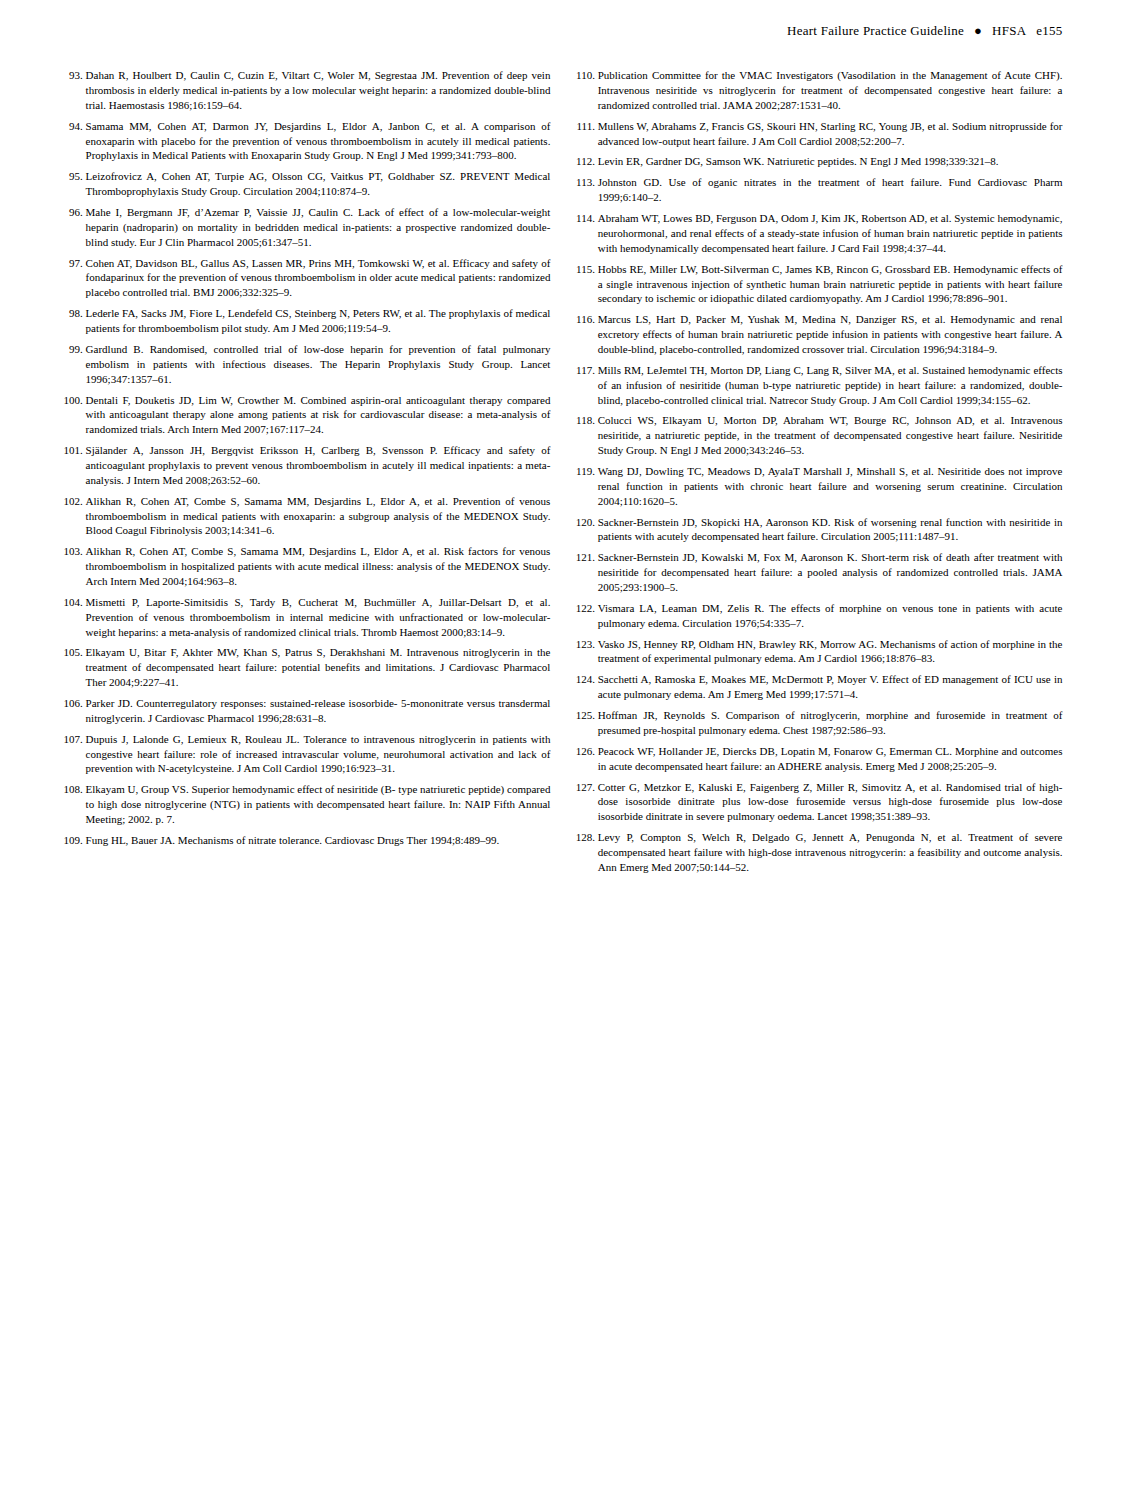Heart Failure Practice Guideline ● HFSA e155
Dahan R, Houlbert D, Caulin C, Cuzin E, Viltart C, Woler M, Segrestaa JM. Prevention of deep vein thrombosis in elderly medical in-patients by a low molecular weight heparin: a randomized double-blind trial. Haemostasis 1986;16:159–64.
Samama MM, Cohen AT, Darmon JY, Desjardins L, Eldor A, Janbon C, et al. A comparison of enoxaparin with placebo for the prevention of venous thromboembolism in acutely ill medical patients. Prophylaxis in Medical Patients with Enoxaparin Study Group. N Engl J Med 1999;341:793–800.
Leizofrovicz A, Cohen AT, Turpie AG, Olsson CG, Vaitkus PT, Goldhaber SZ. PREVENT Medical Thromboprophylaxis Study Group. Circulation 2004;110:874–9.
Mahe I, Bergmann JF, d’Azemar P, Vaissie JJ, Caulin C. Lack of effect of a low-molecular-weight heparin (nadroparin) on mortality in bedridden medical in-patients: a prospective randomized double-blind study. Eur J Clin Pharmacol 2005;61:347–51.
Cohen AT, Davidson BL, Gallus AS, Lassen MR, Prins MH, Tomkowski W, et al. Efficacy and safety of fondaparinux for the prevention of venous thromboembolism in older acute medical patients: randomized placebo controlled trial. BMJ 2006;332:325–9.
Lederle FA, Sacks JM, Fiore L, Lendefeld CS, Steinberg N, Peters RW, et al. The prophylaxis of medical patients for thromboembolism pilot study. Am J Med 2006;119:54–9.
Gardlund B. Randomised, controlled trial of low-dose heparin for prevention of fatal pulmonary embolism in patients with infectious diseases. The Heparin Prophylaxis Study Group. Lancet 1996;347:1357–61.
Dentali F, Douketis JD, Lim W, Crowther M. Combined aspirin-oral anticoagulant therapy compared with anticoagulant therapy alone among patients at risk for cardiovascular disease: a meta-analysis of randomized trials. Arch Intern Med 2007;167:117–24.
Själander A, Jansson JH, Bergqvist Eriksson H, Carlberg B, Svensson P. Efficacy and safety of anticoagulant prophylaxis to prevent venous thromboembolism in acutely ill medical inpatients: a meta-analysis. J Intern Med 2008;263:52–60.
Alikhan R, Cohen AT, Combe S, Samama MM, Desjardins L, Eldor A, et al. Prevention of venous thromboembolism in medical patients with enoxaparin: a subgroup analysis of the MEDENOX Study. Blood Coagul Fibrinolysis 2003;14:341–6.
Alikhan R, Cohen AT, Combe S, Samama MM, Desjardins L, Eldor A, et al. Risk factors for venous thromboembolism in hospitalized patients with acute medical illness: analysis of the MEDENOX Study. Arch Intern Med 2004;164:963–8.
Mismetti P, Laporte-Simitsidis S, Tardy B, Cucherat M, Buchmüller A, Juillar-Delsart D, et al. Prevention of venous thromboembolism in internal medicine with unfractionated or low-molecular-weight heparins: a meta-analysis of randomized clinical trials. Thromb Haemost 2000;83:14–9.
Elkayam U, Bitar F, Akhter MW, Khan S, Patrus S, Derakhshani M. Intravenous nitroglycerin in the treatment of decompensated heart failure: potential benefits and limitations. J Cardiovasc Pharmacol Ther 2004;9:227–41.
Parker JD. Counterregulatory responses: sustained-release isosorbide- 5-mononitrate versus transdermal nitroglycerin. J Cardiovasc Pharmacol 1996;28:631–8.
Dupuis J, Lalonde G, Lemieux R, Rouleau JL. Tolerance to intravenous nitroglycerin in patients with congestive heart failure: role of increased intravascular volume, neurohumoral activation and lack of prevention with N-acetylcysteine. J Am Coll Cardiol 1990;16:923–31.
Elkayam U, Group VS. Superior hemodynamic effect of nesiritide (B- type natriuretic peptide) compared to high dose nitroglycerine (NTG) in patients with decompensated heart failure. In: NAIP Fifth Annual Meeting; 2002. p. 7.
Fung HL, Bauer JA. Mechanisms of nitrate tolerance. Cardiovasc Drugs Ther 1994;8:489–99.
Publication Committee for the VMAC Investigators (Vasodilation in the Management of Acute CHF). Intravenous nesiritide vs nitroglycerin for treatment of decompensated congestive heart failure: a randomized controlled trial. JAMA 2002;287:1531–40.
Mullens W, Abrahams Z, Francis GS, Skouri HN, Starling RC, Young JB, et al. Sodium nitroprusside for advanced low-output heart failure. J Am Coll Cardiol 2008;52:200–7.
Levin ER, Gardner DG, Samson WK. Natriuretic peptides. N Engl J Med 1998;339:321–8.
Johnston GD. Use of oganic nitrates in the treatment of heart failure. Fund Cardiovasc Pharm 1999;6:140–2.
Abraham WT, Lowes BD, Ferguson DA, Odom J, Kim JK, Robertson AD, et al. Systemic hemodynamic, neurohormonal, and renal effects of a steady-state infusion of human brain natriuretic peptide in patients with hemodynamically decompensated heart failure. J Card Fail 1998;4:37–44.
Hobbs RE, Miller LW, Bott-Silverman C, James KB, Rincon G, Grossbard EB. Hemodynamic effects of a single intravenous injection of synthetic human brain natriuretic peptide in patients with heart failure secondary to ischemic or idiopathic dilated cardiomyopathy. Am J Cardiol 1996;78:896–901.
Marcus LS, Hart D, Packer M, Yushak M, Medina N, Danziger RS, et al. Hemodynamic and renal excretory effects of human brain natriuretic peptide infusion in patients with congestive heart failure. A double-blind, placebo-controlled, randomized crossover trial. Circulation 1996;94:3184–9.
Mills RM, LeJemtel TH, Morton DP, Liang C, Lang R, Silver MA, et al. Sustained hemodynamic effects of an infusion of nesiritide (human b-type natriuretic peptide) in heart failure: a randomized, double- blind, placebo-controlled clinical trial. Natrecor Study Group. J Am Coll Cardiol 1999;34:155–62.
Colucci WS, Elkayam U, Morton DP, Abraham WT, Bourge RC, Johnson AD, et al. Intravenous nesiritide, a natriuretic peptide, in the treatment of decompensated congestive heart failure. Nesiritide Study Group. N Engl J Med 2000;343:246–53.
Wang DJ, Dowling TC, Meadows D, AyalaT Marshall J, Minshall S, et al. Nesiritide does not improve renal function in patients with chronic heart failure and worsening serum creatinine. Circulation 2004;110:1620–5.
Sackner-Bernstein JD, Skopicki HA, Aaronson KD. Risk of worsening renal function with nesiritide in patients with acutely decompensated heart failure. Circulation 2005;111:1487–91.
Sackner-Bernstein JD, Kowalski M, Fox M, Aaronson K. Short-term risk of death after treatment with nesiritide for decompensated heart failure: a pooled analysis of randomized controlled trials. JAMA 2005;293:1900–5.
Vismara LA, Leaman DM, Zelis R. The effects of morphine on venous tone in patients with acute pulmonary edema. Circulation 1976;54:335–7.
Vasko JS, Henney RP, Oldham HN, Brawley RK, Morrow AG. Mechanisms of action of morphine in the treatment of experimental pulmonary edema. Am J Cardiol 1966;18:876–83.
Sacchetti A, Ramoska E, Moakes ME, McDermott P, Moyer V. Effect of ED management of ICU use in acute pulmonary edema. Am J Emerg Med 1999;17:571–4.
Hoffman JR, Reynolds S. Comparison of nitroglycerin, morphine and furosemide in treatment of presumed pre-hospital pulmonary edema. Chest 1987;92:586–93.
Peacock WF, Hollander JE, Diercks DB, Lopatin M, Fonarow G, Emerman CL. Morphine and outcomes in acute decompensated heart failure: an ADHERE analysis. Emerg Med J 2008;25:205–9.
Cotter G, Metzkor E, Kaluski E, Faigenberg Z, Miller R, Simovitz A, et al. Randomised trial of high-dose isosorbide dinitrate plus low-dose furosemide versus high-dose furosemide plus low-dose isosorbide dinitrate in severe pulmonary oedema. Lancet 1998;351:389–93.
Levy P, Compton S, Welch R, Delgado G, Jennett A, Penugonda N, et al. Treatment of severe decompensated heart failure with high-dose intravenous nitrogycerin: a feasibility and outcome analysis. Ann Emerg Med 2007;50:144–52.